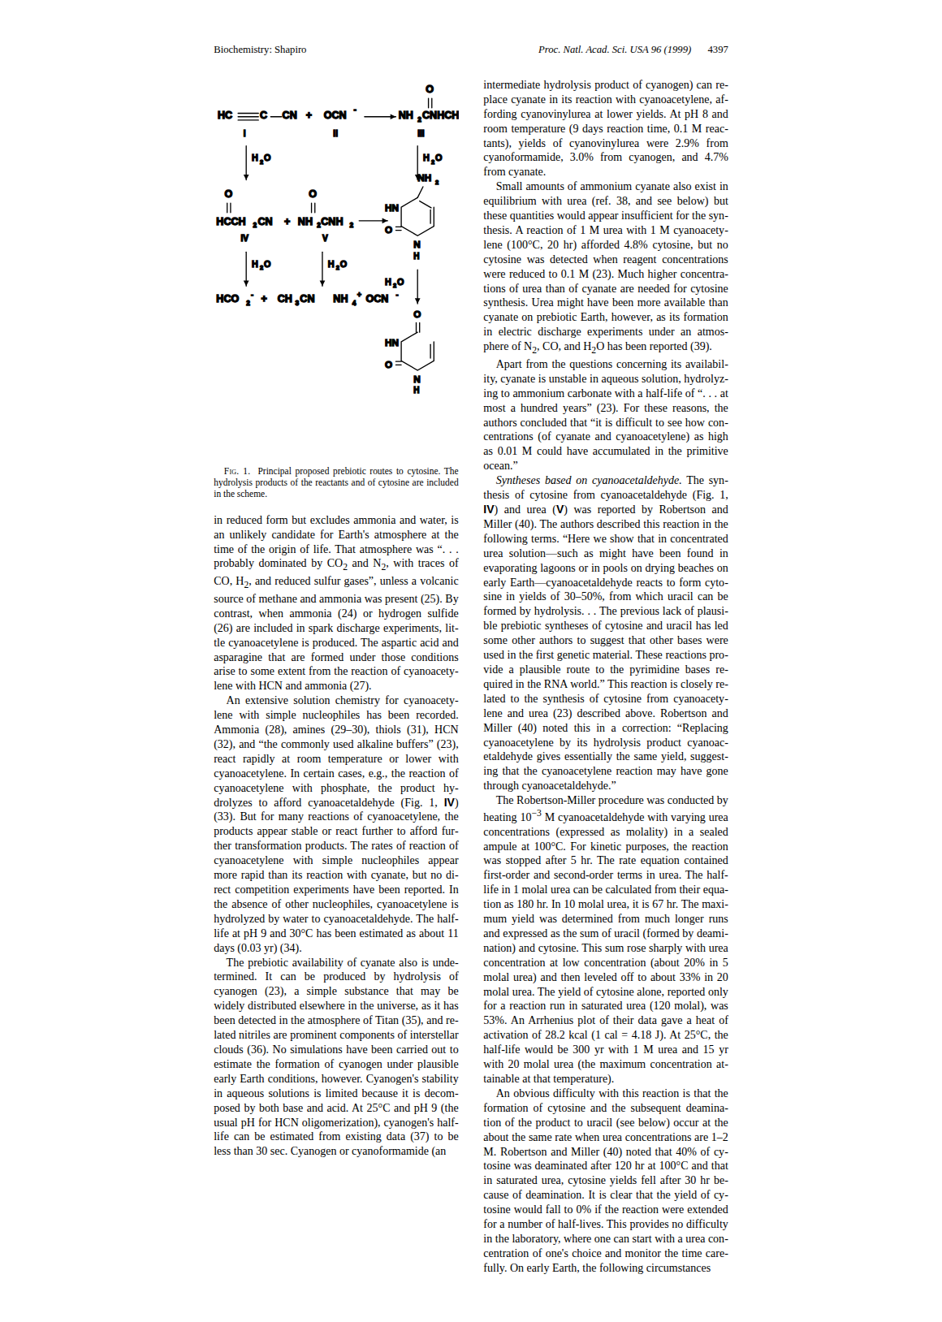Biochemistry: Shapiro
Proc. Natl. Acad. Sci. USA 96 (1999)4397
ROW 1 : HC≡C—CN + OCN- -> NH2CONHCH=CHCN HC C CN + OCN - NH 2 CNHCH O spacer I II III H 2 O H 2 O O HCCH 2 CN + O NH 2 CNH 2 IV V NH 2 HN O N H H 2 O H 2 O H 2 O HCO 2 - + CH 3 CN NH 4 + OCN - O HN O N H
Fig. 1. Principal proposed prebiotic routes to cytosine. The hydrolysis products of the reactants and of cytosine are included in the scheme.
in reduced form but excludes ammonia and water, is an unlikely candidate for Earth's atmosphere at the time of the origin of life. That atmosphere was “. . . probably dominated by CO2 and N2, with traces of CO, H2, and reduced sulfur gases”, unless a volcanic source of methane and ammonia was present (25). By contrast, when ammonia (24) or hydrogen sulfide (26) are included in spark discharge experiments, little cyanoacetylene is produced. The aspartic acid and asparagine that are formed under those conditions arise to some extent from the reaction of cyanoacetylene with HCN and ammonia (27).
An extensive solution chemistry for cyanoacetylene with simple nucleophiles has been recorded. Ammonia (28), amines (29–30), thiols (31), HCN (32), and “the commonly used alkaline buffers” (23), react rapidly at room temperature or lower with cyanoacetylene. In certain cases, e.g., the reaction of cyanoacetylene with phosphate, the product hydrolyzes to afford cyanoacetaldehyde (Fig. 1, IV) (33). But for many reactions of cyanoacetylene, the products appear stable or react further to afford further transformation products. The rates of reaction of cyanoacetylene with simple nucleophiles appear more rapid than its reaction with cyanate, but no direct competition experiments have been reported. In the absence of other nucleophiles, cyanoacetylene is hydrolyzed by water to cyanoacetaldehyde. The half-life at pH 9 and 30°C has been estimated as about 11 days (0.03 yr) (34).
The prebiotic availability of cyanate also is undetermined. It can be produced by hydrolysis of cyanogen (23), a simple substance that may be widely distributed elsewhere in the universe, as it has been detected in the atmosphere of Titan (35), and related nitriles are prominent components of interstellar clouds (36). No simulations have been carried out to estimate the formation of cyanogen under plausible early Earth conditions, however. Cyanogen's stability in aqueous solutions is limited because it is decomposed by both base and acid. At 25°C and pH 9 (the usual pH for HCN oligomerization), cyanogen's half-life can be estimated from existing data (37) to be less than 30 sec. Cyanogen or cyanoformamide (an
intermediate hydrolysis product of cyanogen) can replace cyanate in its reaction with cyanoacetylene, affording cyanovinylurea at lower yields. At pH 8 and room temperature (9 days reaction time, 0.1 M reactants), yields of cyanovinylurea were 2.9% from cyanoformamide, 3.0% from cyanogen, and 4.7% from cyanate.
Small amounts of ammonium cyanate also exist in equilibrium with urea (ref. 38, and see below) but these quantities would appear insufficient for the synthesis. A reaction of 1 M urea with 1 M cyanoacetylene (100°C, 20 hr) afforded 4.8% cytosine, but no cytosine was detected when reagent concentrations were reduced to 0.1 M (23). Much higher concentrations of urea than of cyanate are needed for cytosine synthesis. Urea might have been more available than cyanate on prebiotic Earth, however, as its formation in electric discharge experiments under an atmosphere of N2, CO, and H2O has been reported (39).
Apart from the questions concerning its availability, cyanate is unstable in aqueous solution, hydrolyzing to ammonium carbonate with a half-life of “. . . at most a hundred years” (23). For these reasons, the authors concluded that “it is difficult to see how concentrations (of cyanate and cyanoacetylene) as high as 0.01 M could have accumulated in the primitive ocean.”
Syntheses based on cyanoacetaldehyde. The synthesis of cytosine from cyanoacetaldehyde (Fig. 1, IV) and urea (V) was reported by Robertson and Miller (40). The authors described this reaction in the following terms. “Here we show that in concentrated urea solution—such as might have been found in evaporating lagoons or in pools on drying beaches on early Earth—cyanoacetaldehyde reacts to form cytosine in yields of 30–50%, from which uracil can be formed by hydrolysis. . . The previous lack of plausible prebiotic syntheses of cytosine and uracil has led some other authors to suggest that other bases were used in the first genetic material. These reactions provide a plausible route to the pyrimidine bases required in the RNA world.” This reaction is closely related to the synthesis of cytosine from cyanoacetylene and urea (23) described above. Robertson and Miller (40) noted this in a correction: “Replacing cyanoacetylene by its hydrolysis product cyanoacetaldehyde gives essentially the same yield, suggesting that the cyanoacetylene reaction may have gone through cyanoacetaldehyde.”
The Robertson-Miller procedure was conducted by heating 10−3 M cyanoacetaldehyde with varying urea concentrations (expressed as molality) in a sealed ampule at 100°C. For kinetic purposes, the reaction was stopped after 5 hr. The rate equation contained first-order and second-order terms in urea. The half-life in 1 molal urea can be calculated from their equation as 180 hr. In 10 molal urea, it is 67 hr. The maximum yield was determined from much longer runs and expressed as the sum of uracil (formed by deamination) and cytosine. This sum rose sharply with urea concentration at low concentration (about 20% in 5 molal urea) and then leveled off to about 33% in 20 molal urea. The yield of cytosine alone, reported only for a reaction run in saturated urea (120 molal), was 53%. An Arrhenius plot of their data gave a heat of activation of 28.2 kcal (1 cal = 4.18 J). At 25°C, the half-life would be 300 yr with 1 M urea and 15 yr with 20 molal urea (the maximum concentration attainable at that temperature).
An obvious difficulty with this reaction is that the formation of cytosine and the subsequent deamination of the product to uracil (see below) occur at the about the same rate when urea concentrations are 1–2 M. Robertson and Miller (40) noted that 40% of cytosine was deaminated after 120 hr at 100°C and that in saturated urea, cytosine yields fell after 30 hr because of deamination. It is clear that the yield of cytosine would fall to 0% if the reaction were extended for a number of half-lives. This provides no difficulty in the laboratory, where one can start with a urea concentration of one's choice and monitor the time carefully. On early Earth, the following circumstances